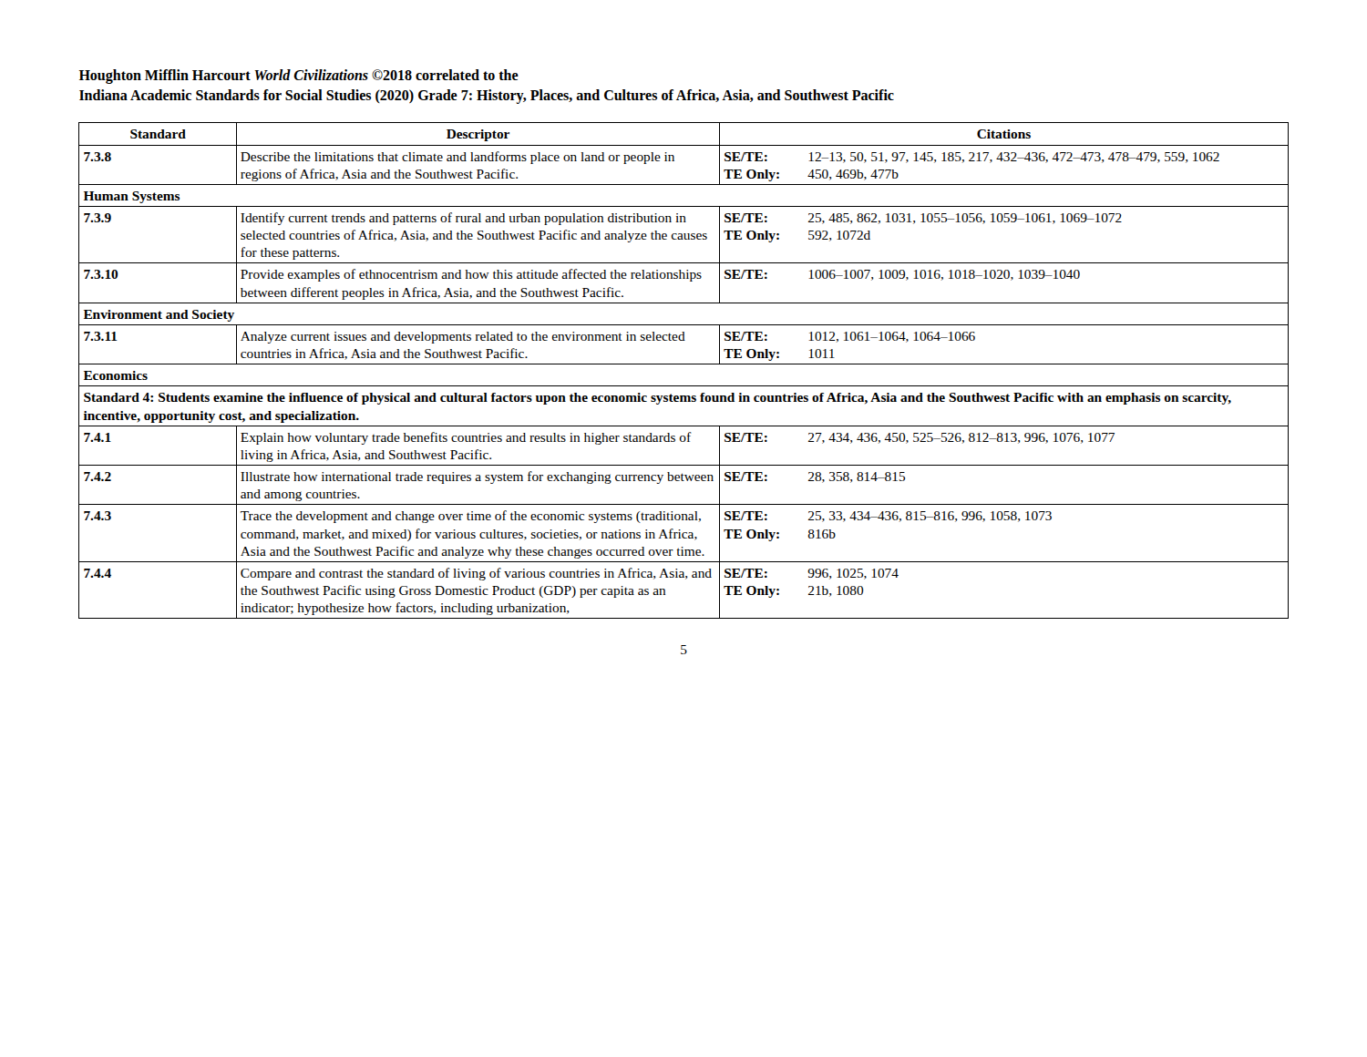Houghton Mifflin Harcourt World Civilizations ©2018 correlated to the
Indiana Academic Standards for Social Studies (2020) Grade 7: History, Places, and Cultures of Africa, Asia, and Southwest Pacific
| Standard | Descriptor | Citations |
| --- | --- | --- |
| 7.3.8 | Describe the limitations that climate and landforms place on land or people in regions of Africa, Asia and the Southwest Pacific. | / SE/TE: / 12–13, 50, 51, 97, 145, 185, 217, 432–436, 472–473, 478–479, 559, 1062 / / TE Only: / 450, 469b, 477b / |
| Human Systems |
| 7.3.9 | Identify current trends and patterns of rural and urban population distribution in selected countries of Africa, Asia, and the Southwest Pacific and analyze the causes for these patterns. | / SE/TE: / 25, 485, 862, 1031, 1055–1056, 1059–1061, 1069–1072 / / TE Only: / 592, 1072d / |
| 7.3.10 | Provide examples of ethnocentrism and how this attitude affected the relationships between different peoples in Africa, Asia, and the Southwest Pacific. | / SE/TE: / 1006–1007, 1009, 1016, 1018–1020, 1039–1040 / |
| Environment and Society |
| 7.3.11 | Analyze current issues and developments related to the environment in selected countries in Africa, Asia and the Southwest Pacific. | / SE/TE: / 1012, 1061–1064, 1064–1066 / / TE Only: / 1011 / |
| Economics |
| Standard 4: Students examine the influence of physical and cultural factors upon the economic systems found in countries of Africa, Asia and the Southwest Pacific with an emphasis on scarcity, incentive, opportunity cost, and specialization. |
| 7.4.1 | Explain how voluntary trade benefits countries and results in higher standards of living in Africa, Asia, and Southwest Pacific. | / SE/TE: / 27, 434, 436, 450, 525–526, 812–813, 996, 1076, 1077 / |
| 7.4.2 | Illustrate how international trade requires a system for exchanging currency between and among countries. | / SE/TE: / 28, 358, 814–815 / |
| 7.4.3 | Trace the development and change over time of the economic systems (traditional, command, market, and mixed) for various cultures, societies, or nations in Africa, Asia and the Southwest Pacific and analyze why these changes occurred over time. | / SE/TE: / 25, 33, 434–436, 815–816, 996, 1058, 1073 / / TE Only: / 816b / |
| 7.4.4 | Compare and contrast the standard of living of various countries in Africa, Asia, and the Southwest Pacific using Gross Domestic Product (GDP) per capita as an indicator; hypothesize how factors, including urbanization, | / SE/TE: / 996, 1025, 1074 / / TE Only: / 21b, 1080 / |
5